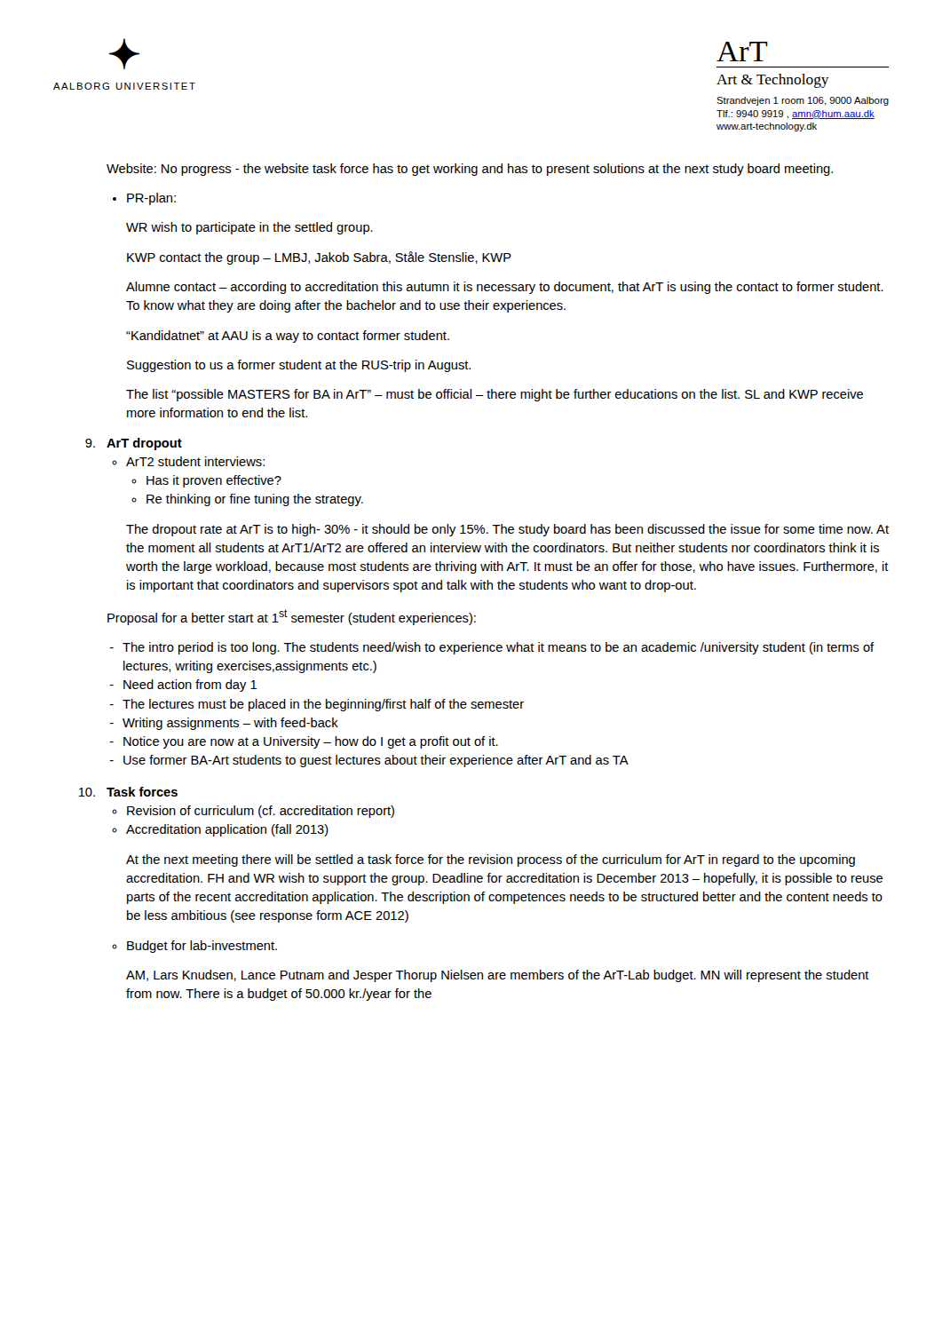✦
AALBORG UNIVERSITET
ArT
Art & Technology
Strandvejen 1 room 106, 9000 Aalborg
Tlf.: 9940 9919 , amn@hum.aau.dk
www.art-technology.dk
Website: No progress - the website task force has to get working and has to present solutions at the next study board meeting.
PR-plan:
WR wish to participate in the settled group.
KWP contact the group – LMBJ, Jakob Sabra, Ståle Stenslie, KWP
Alumne contact – according to accreditation this autumn it is necessary to document, that ArT is using the contact to former student. To know what they are doing after the bachelor and to use their experiences.
“Kandidatnet” at AAU is a way to contact former student.
Suggestion to us a former student at the RUS-trip in August.
The list “possible MASTERS for BA in ArT” – must be official – there might be further educations on the list. SL and KWP receive more information to end the list.
9. ArT dropout
ArT2 student interviews:
Has it proven effective?
Re thinking or fine tuning the strategy.
The dropout rate at ArT is to high- 30% - it should be only 15%. The study board has been discussed the issue for some time now. At the moment all students at ArT1/ArT2 are offered an interview with the coordinators. But neither students nor coordinators think it is worth the large workload, because most students are thriving with ArT. It must be an offer for those, who have issues. Furthermore, it is important that coordinators and supervisors spot and talk with the students who want to drop-out.
Proposal for a better start at 1st semester (student experiences):
The intro period is too long. The students need/wish to experience what it means to be an academic /university student (in terms of lectures, writing exercises,assignments etc.)
Need action from day 1
The lectures must be placed in the beginning/first half of the semester
Writing assignments – with feed-back
Notice you are now at a University – how do I get a profit out of it.
Use former BA-Art students to guest lectures about their experience after ArT and as TA
10. Task forces
Revision of curriculum (cf. accreditation report)
Accreditation application (fall 2013)
At the next meeting there will be settled a task force for the revision process of the curriculum for ArT in regard to the upcoming accreditation. FH and WR wish to support the group. Deadline for accreditation is December 2013 – hopefully, it is possible to reuse parts of the recent accreditation application. The description of competences needs to be structured better and the content needs to be less ambitious (see response form ACE 2012)
Budget for lab-investment.
AM, Lars Knudsen, Lance Putnam and Jesper Thorup Nielsen are members of the ArT-Lab budget. MN will represent the student from now. There is a budget of 50.000 kr./year for the